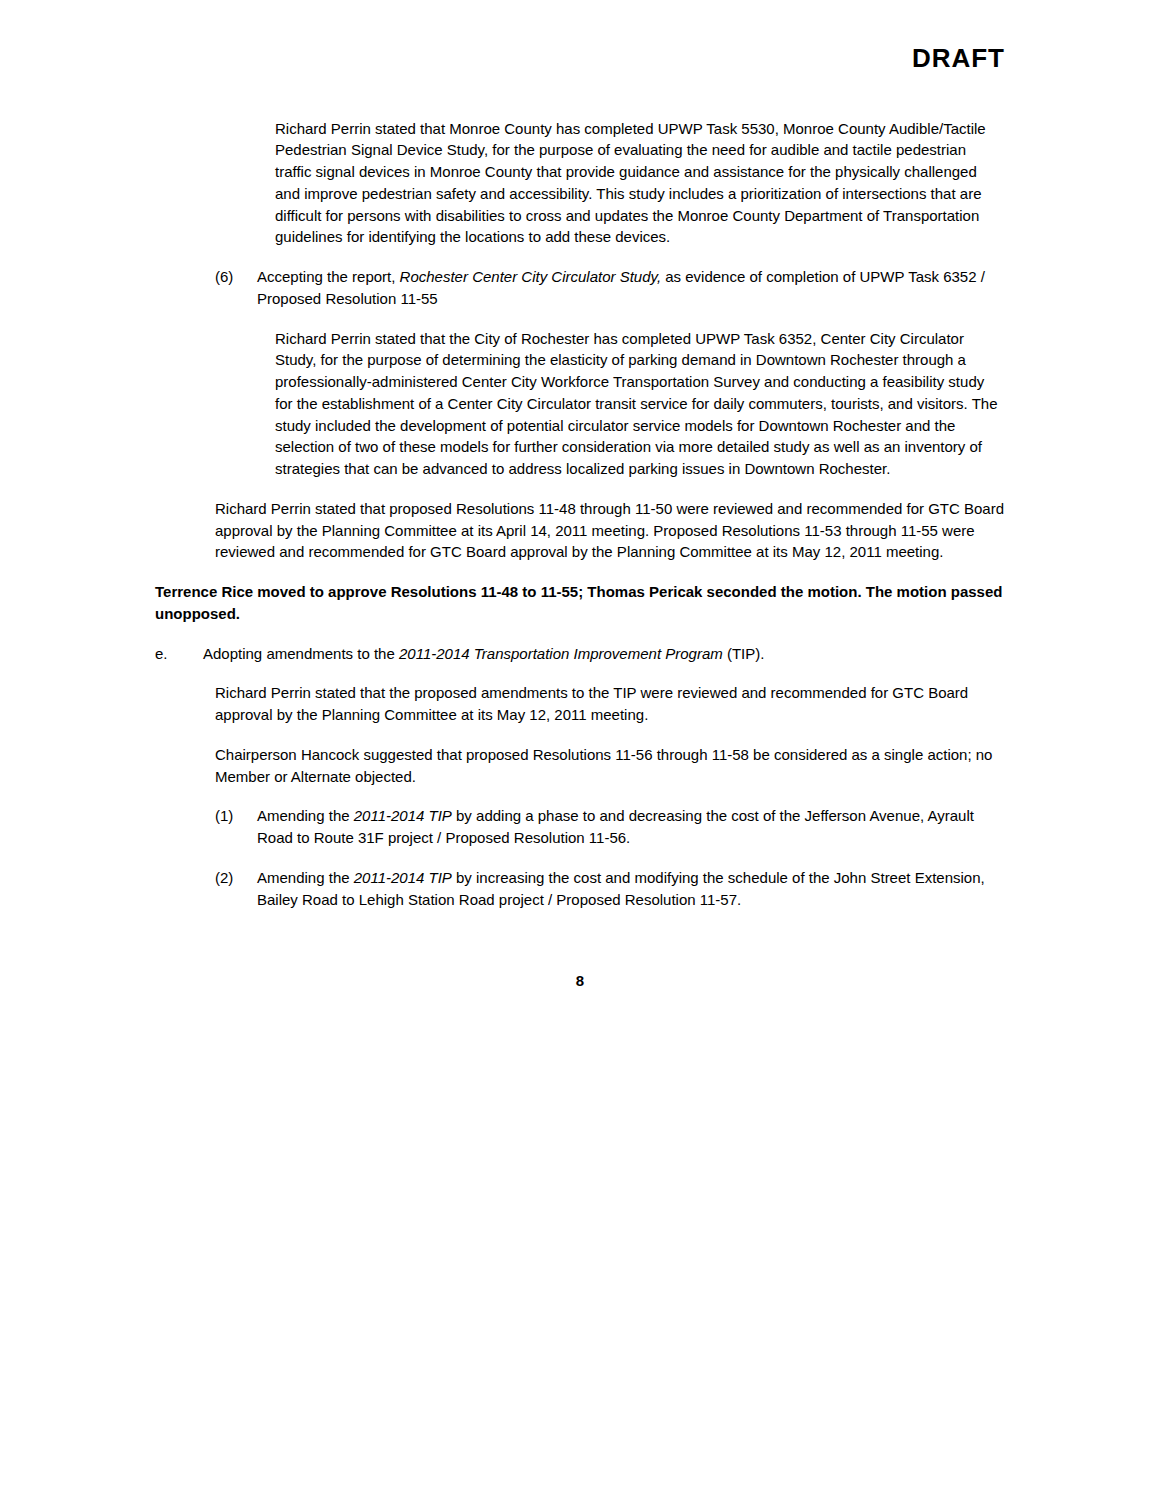DRAFT
Richard Perrin stated that Monroe County has completed UPWP Task 5530, Monroe County Audible/Tactile Pedestrian Signal Device Study, for the purpose of evaluating the need for audible and tactile pedestrian traffic signal devices in Monroe County that provide guidance and assistance for the physically challenged and improve pedestrian safety and accessibility. This study includes a prioritization of intersections that are difficult for persons with disabilities to cross and updates the Monroe County Department of Transportation guidelines for identifying the locations to add these devices.
(6)
Accepting the report, Rochester Center City Circulator Study, as evidence of completion of UPWP Task 6352 / Proposed Resolution 11-55
Richard Perrin stated that the City of Rochester has completed UPWP Task 6352, Center City Circulator Study, for the purpose of determining the elasticity of parking demand in Downtown Rochester through a professionally-administered Center City Workforce Transportation Survey and conducting a feasibility study for the establishment of a Center City Circulator transit service for daily commuters, tourists, and visitors. The study included the development of potential circulator service models for Downtown Rochester and the selection of two of these models for further consideration via more detailed study as well as an inventory of strategies that can be advanced to address localized parking issues in Downtown Rochester.
Richard Perrin stated that proposed Resolutions 11-48 through 11-50 were reviewed and recommended for GTC Board approval by the Planning Committee at its April 14, 2011 meeting. Proposed Resolutions 11-53 through 11-55 were reviewed and recommended for GTC Board approval by the Planning Committee at its May 12, 2011 meeting.
Terrence Rice moved to approve Resolutions 11-48 to 11-55; Thomas Pericak seconded the motion. The motion passed unopposed.
e.
Adopting amendments to the 2011-2014 Transportation Improvement Program (TIP).
Richard Perrin stated that the proposed amendments to the TIP were reviewed and recommended for GTC Board approval by the Planning Committee at its May 12, 2011 meeting.
Chairperson Hancock suggested that proposed Resolutions 11-56 through 11-58 be considered as a single action; no Member or Alternate objected.
(1)
Amending the 2011-2014 TIP by adding a phase to and decreasing the cost of the Jefferson Avenue, Ayrault Road to Route 31F project / Proposed Resolution 11-56.
(2)
Amending the 2011-2014 TIP by increasing the cost and modifying the schedule of the John Street Extension, Bailey Road to Lehigh Station Road project / Proposed Resolution 11-57.
8